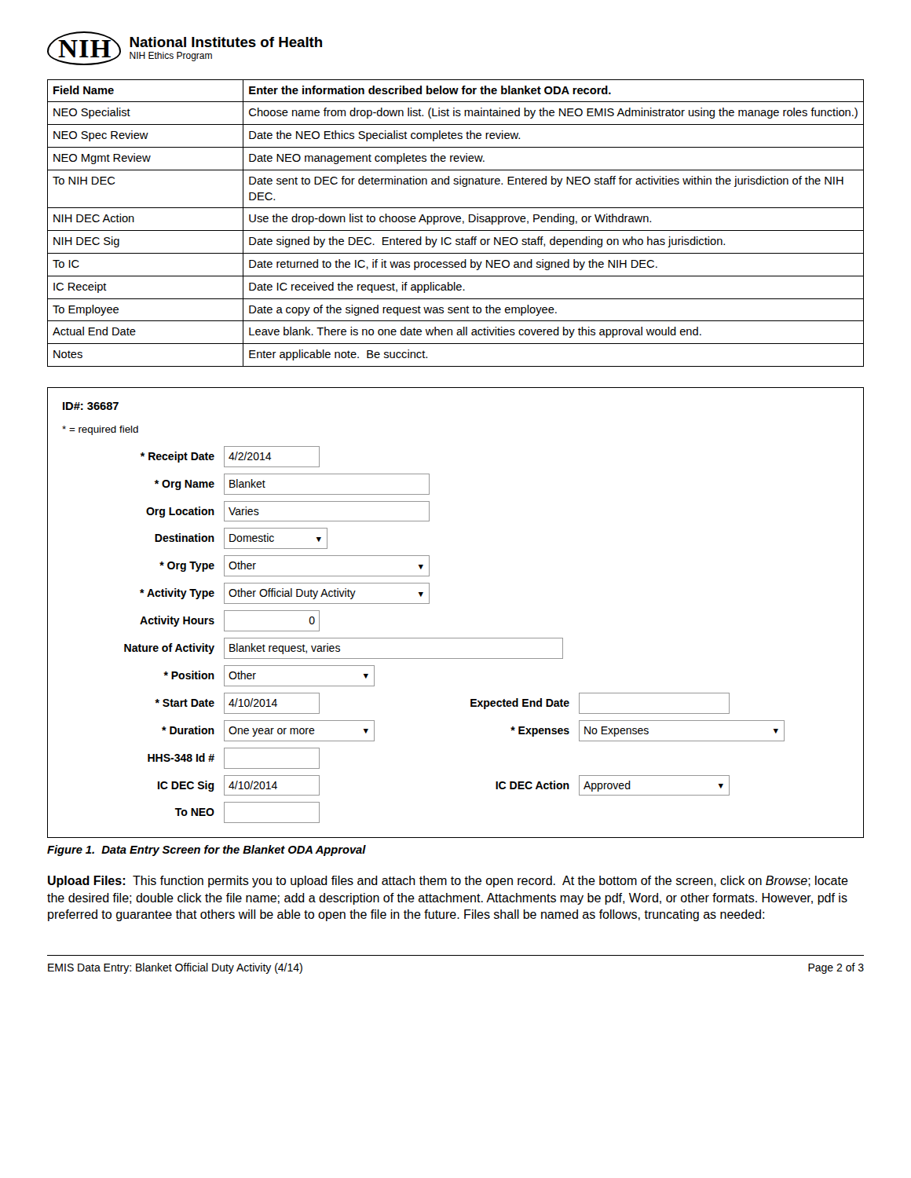NIH
National Institutes of Health
NIH Ethics Program
| Field Name | Enter the information described below for the blanket ODA record. |
| --- | --- |
| NEO Specialist | Choose name from drop-down list. (List is maintained by the NEO EMIS Administrator using the manage roles function.) |
| NEO Spec Review | Date the NEO Ethics Specialist completes the review. |
| NEO Mgmt Review | Date NEO management completes the review. |
| To NIH DEC | Date sent to DEC for determination and signature. Entered by NEO staff for activities within the jurisdiction of the NIH DEC. |
| NIH DEC Action | Use the drop-down list to choose Approve, Disapprove, Pending, or Withdrawn. |
| NIH DEC Sig | Date signed by the DEC. Entered by IC staff or NEO staff, depending on who has jurisdiction. |
| To IC | Date returned to the IC, if it was processed by NEO and signed by the NIH DEC. |
| IC Receipt | Date IC received the request, if applicable. |
| To Employee | Date a copy of the signed request was sent to the employee. |
| Actual End Date | Leave blank. There is no one date when all activities covered by this approval would end. |
| Notes | Enter applicable note. Be succinct. |
ID#: 36687
* = required field
* Receipt Date
4/2/2014
* Org Name
Blanket
Org Location
Varies
Destination
Domestic▼
* Org Type
Other▼
* Activity Type
Other Official Duty Activity▼
Activity Hours
0
Nature of Activity
Blanket request, varies
* Position
Other▼
* Start Date
4/10/2014
Expected End Date
* Duration
One year or more▼
* Expenses
No Expenses▼
HHS-348 Id #
IC DEC Sig
4/10/2014
IC DEC Action
Approved▼
To NEO
Figure 1. Data Entry Screen for the Blanket ODA Approval
Upload Files: This function permits you to upload files and attach them to the open record. At the bottom of the screen, click on Browse; locate the desired file; double click the file name; add a description of the attachment. Attachments may be pdf, Word, or other formats. However, pdf is preferred to guarantee that others will be able to open the file in the future. Files shall be named as follows, truncating as needed:
EMIS Data Entry: Blanket Official Duty Activity (4/14)
Page 2 of 3